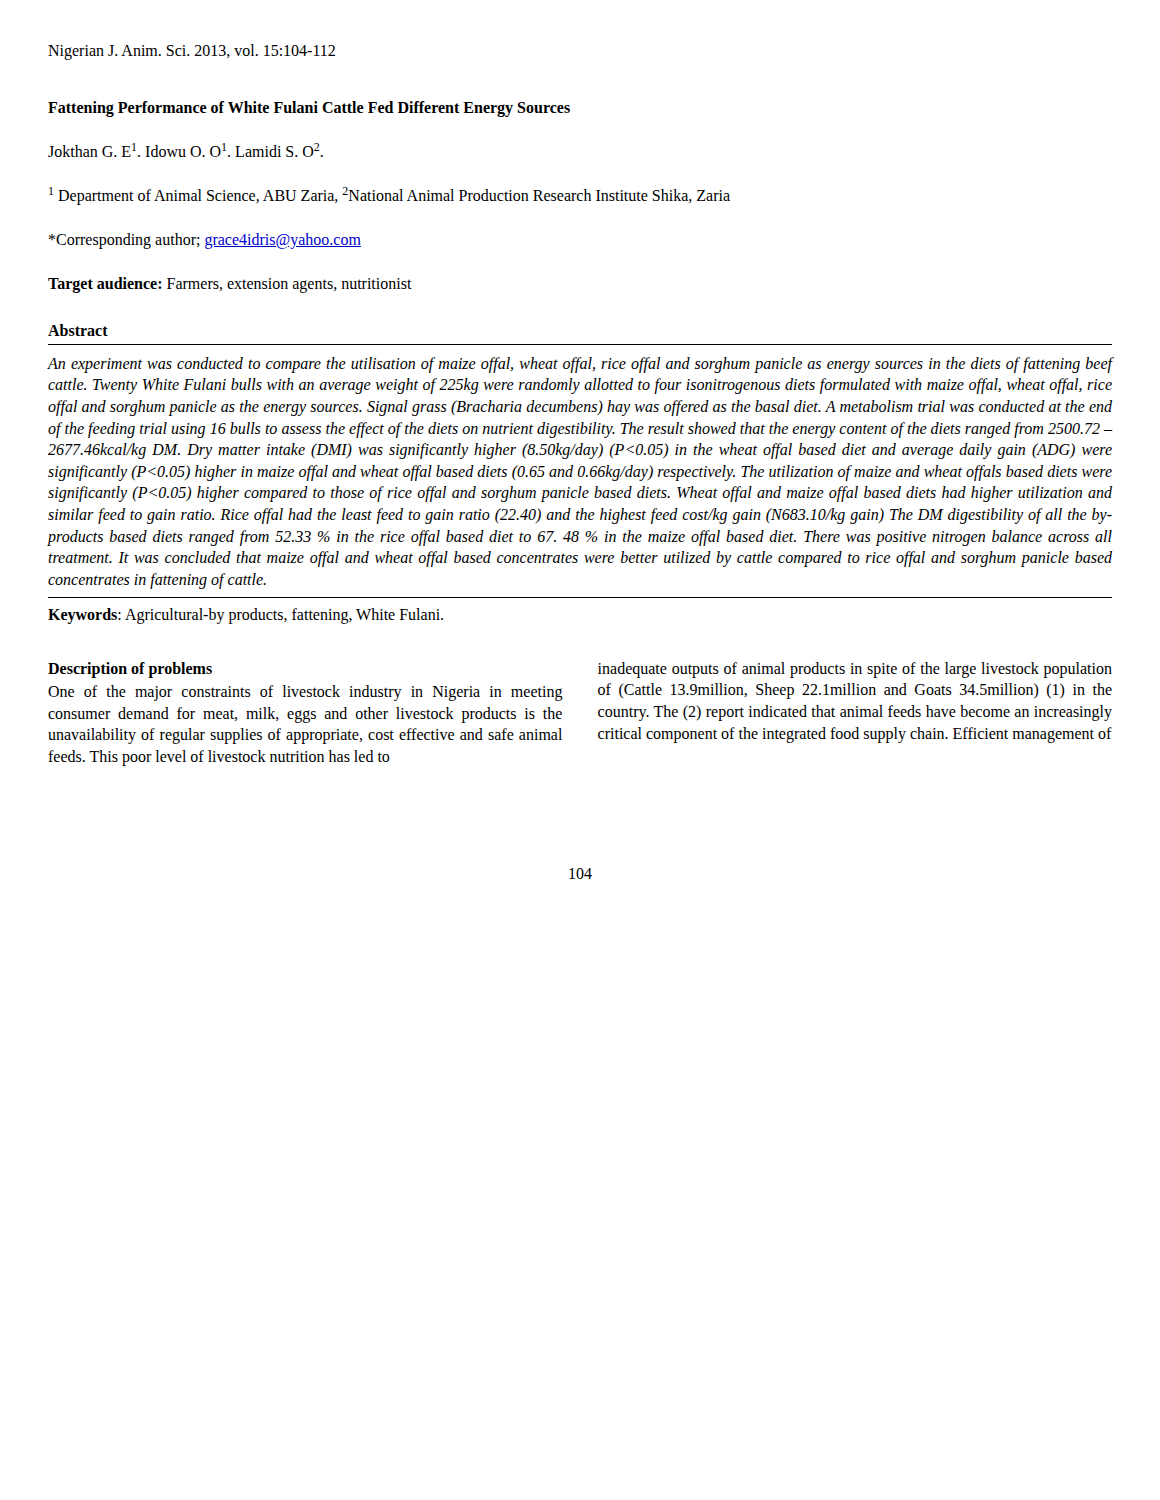Nigerian J. Anim. Sci. 2013, vol. 15:104-112
Fattening Performance of White Fulani Cattle Fed Different Energy Sources
Jokthan G. E1. Idowu O. O1. Lamidi S. O2.
1 Department of Animal Science, ABU Zaria, 2National Animal Production Research Institute Shika, Zaria
*Corresponding author; grace4idris@yahoo.com
Target audience: Farmers, extension agents, nutritionist
Abstract
An experiment was conducted to compare the utilisation of maize offal, wheat offal, rice offal and sorghum panicle as energy sources in the diets of fattening beef cattle. Twenty White Fulani bulls with an average weight of 225kg were randomly allotted to four isonitrogenous diets formulated with maize offal, wheat offal, rice offal and sorghum panicle as the energy sources. Signal grass (Bracharia decumbens) hay was offered as the basal diet. A metabolism trial was conducted at the end of the feeding trial using 16 bulls to assess the effect of the diets on nutrient digestibility. The result showed that the energy content of the diets ranged from 2500.72 – 2677.46kcal/kg DM. Dry matter intake (DMI) was significantly higher (8.50kg/day) (P<0.05) in the wheat offal based diet and average daily gain (ADG) were significantly (P<0.05) higher in maize offal and wheat offal based diets (0.65 and 0.66kg/day) respectively. The utilization of maize and wheat offals based diets were significantly (P<0.05) higher compared to those of rice offal and sorghum panicle based diets. Wheat offal and maize offal based diets had higher utilization and similar feed to gain ratio. Rice offal had the least feed to gain ratio (22.40) and the highest feed cost/kg gain (N683.10/kg gain) The DM digestibility of all the by-products based diets ranged from 52.33 % in the rice offal based diet to 67. 48 % in the maize offal based diet. There was positive nitrogen balance across all treatment. It was concluded that maize offal and wheat offal based concentrates were better utilized by cattle compared to rice offal and sorghum panicle based concentrates in fattening of cattle.
Keywords: Agricultural-by products, fattening, White Fulani.
Description of problems
One of the major constraints of livestock industry in Nigeria in meeting consumer demand for meat, milk, eggs and other livestock products is the unavailability of regular supplies of appropriate, cost effective and safe animal feeds. This poor level of livestock nutrition has led to
inadequate outputs of animal products in spite of the large livestock population of (Cattle 13.9million, Sheep 22.1million and Goats 34.5million) (1) in the country. The (2) report indicated that animal feeds have become an increasingly critical component of the integrated food supply chain. Efficient management of
104